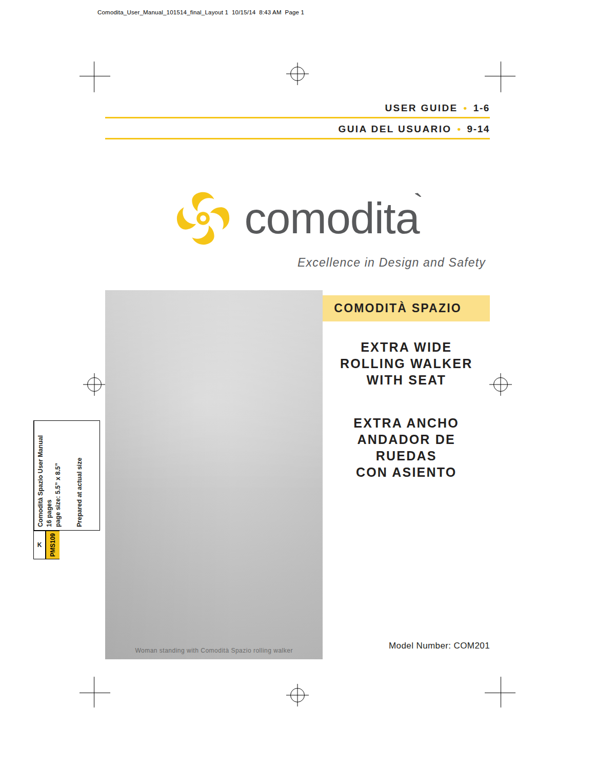Comodita_User_Manual_101514_final_Layout 1 10/15/14 8:43 AM Page 1
Comodità Spazio User Manual
16 pages
page size: 5.5” x 8.5”
Prepared at actual size
K
PMS109
USER GUIDE • 1-6
GUIA DEL USUARIO • 9-14
comodita`
Excellence in Design and Safety
Woman standing with Comodità Spazio rolling walker
COMODITÀ SPAZIO
EXTRA WIDE
ROLLING WALKER
WITH SEAT
EXTRA ANCHO
ANDADOR DE
RUEDAS
CON ASIENTO
Model Number: COM201